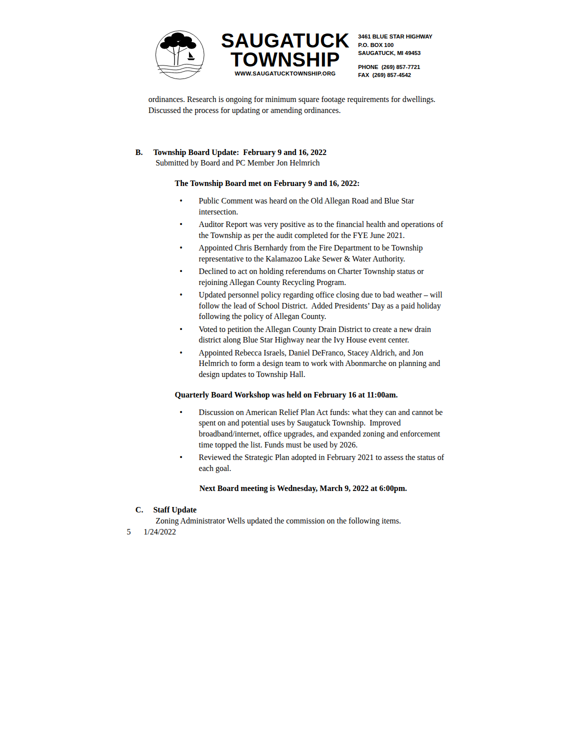SAUGATUCK
TOWNSHIP
WWW.SAUGATUCKTOWNSHIP.ORG
3461 BLUE STAR HIGHWAY
P.O. BOX 100
SAUGATUCK, MI 49453
PHONE (269) 857-7721
FAX (269) 857-4542
ordinances. Research is ongoing for minimum square footage requirements for dwellings. Discussed the process for updating or amending ordinances.
B.
Township Board Update: February 9 and 16, 2022
Submitted by Board and PC Member Jon Helmrich
The Township Board met on February 9 and 16, 2022:
Public Comment was heard on the Old Allegan Road and Blue Star intersection.
Auditor Report was very positive as to the financial health and operations of the Township as per the audit completed for the FYE June 2021.
Appointed Chris Bernhardy from the Fire Department to be Township representative to the Kalamazoo Lake Sewer & Water Authority.
Declined to act on holding referendums on Charter Township status or rejoining Allegan County Recycling Program.
Updated personnel policy regarding office closing due to bad weather – will follow the lead of School District. Added Presidents’ Day as a paid holiday following the policy of Allegan County.
Voted to petition the Allegan County Drain District to create a new drain district along Blue Star Highway near the Ivy House event center.
Appointed Rebecca Israels, Daniel DeFranco, Stacey Aldrich, and Jon Helmrich to form a design team to work with Abonmarche on planning and design updates to Township Hall.
Quarterly Board Workshop was held on February 16 at 11:00am.
Discussion on American Relief Plan Act funds: what they can and cannot be spent on and potential uses by Saugatuck Township. Improved broadband/internet, office upgrades, and expanded zoning and enforcement time topped the list. Funds must be used by 2026.
Reviewed the Strategic Plan adopted in February 2021 to assess the status of each goal.
Next Board meeting is Wednesday, March 9, 2022 at 6:00pm.
C.
Staff Update
Zoning Administrator Wells updated the commission on the following items.
51/24/2022